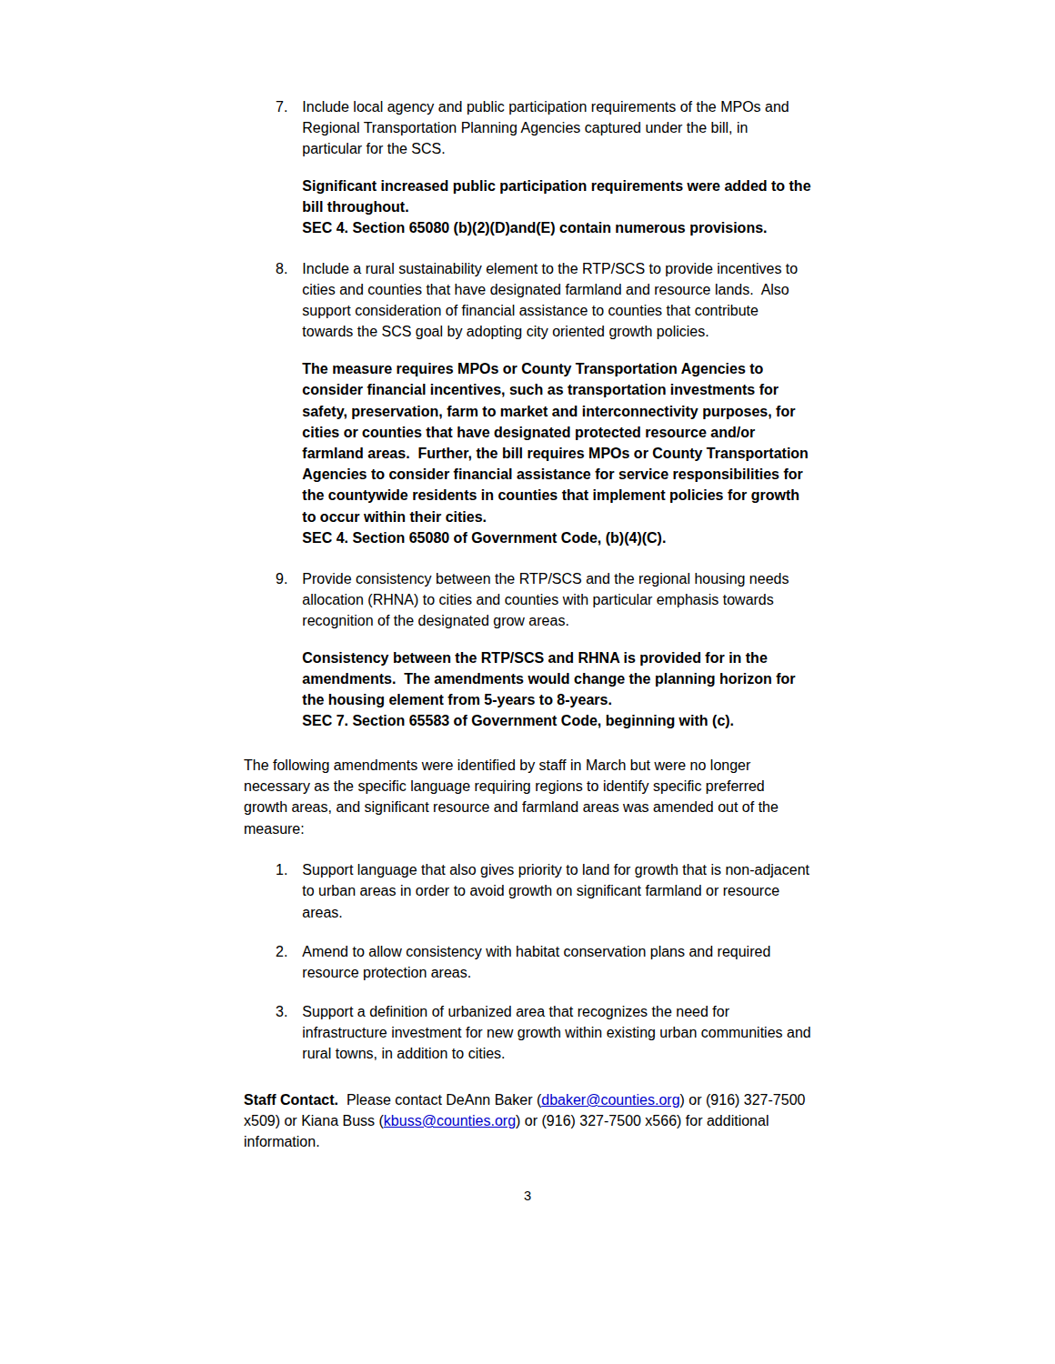Include local agency and public participation requirements of the MPOs and Regional Transportation Planning Agencies captured under the bill, in particular for the SCS.
Significant increased public participation requirements were added to the bill throughout.
SEC 4. Section 65080 (b)(2)(D)and(E) contain numerous provisions.
Include a rural sustainability element to the RTP/SCS to provide incentives to cities and counties that have designated farmland and resource lands. Also support consideration of financial assistance to counties that contribute towards the SCS goal by adopting city oriented growth policies.
The measure requires MPOs or County Transportation Agencies to consider financial incentives, such as transportation investments for safety, preservation, farm to market and interconnectivity purposes, for cities or counties that have designated protected resource and/or farmland areas. Further, the bill requires MPOs or County Transportation Agencies to consider financial assistance for service responsibilities for the countywide residents in counties that implement policies for growth to occur within their cities.
SEC 4. Section 65080 of Government Code, (b)(4)(C).
Provide consistency between the RTP/SCS and the regional housing needs allocation (RHNA) to cities and counties with particular emphasis towards recognition of the designated grow areas.
Consistency between the RTP/SCS and RHNA is provided for in the amendments. The amendments would change the planning horizon for the housing element from 5-years to 8-years.
SEC 7. Section 65583 of Government Code, beginning with (c).
The following amendments were identified by staff in March but were no longer necessary as the specific language requiring regions to identify specific preferred growth areas, and significant resource and farmland areas was amended out of the measure:
Support language that also gives priority to land for growth that is non-adjacent to urban areas in order to avoid growth on significant farmland or resource areas.
Amend to allow consistency with habitat conservation plans and required resource protection areas.
Support a definition of urbanized area that recognizes the need for infrastructure investment for new growth within existing urban communities and rural towns, in addition to cities.
Staff Contact. Please contact DeAnn Baker (dbaker@counties.org) or (916) 327-7500 x509) or Kiana Buss (kbuss@counties.org) or (916) 327-7500 x566) for additional information.
3